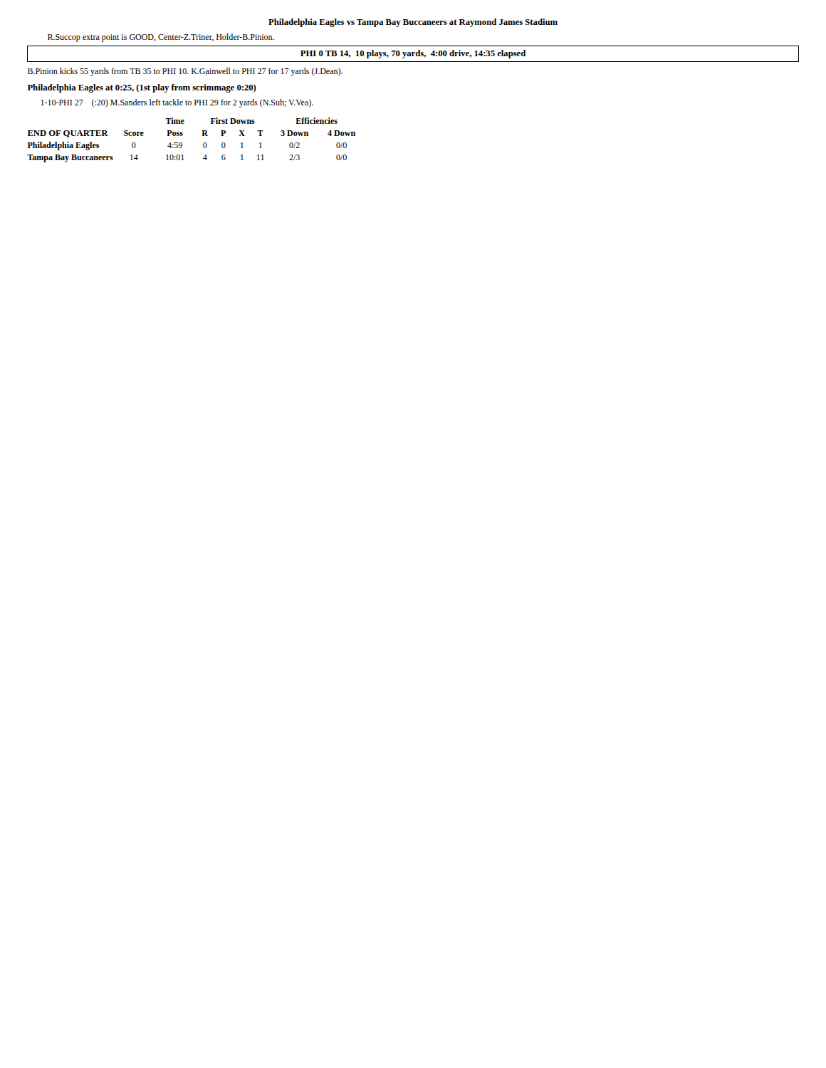Philadelphia Eagles vs Tampa Bay Buccaneers at Raymond James Stadium
R.Succop extra point is GOOD, Center-Z.Triner, Holder-B.Pinion.
PHI 0 TB 14, 10 plays, 70 yards, 4:00 drive, 14:35 elapsed
B.Pinion kicks 55 yards from TB 35 to PHI 10. K.Gainwell to PHI 27 for 17 yards (J.Dean).
Philadelphia Eagles at 0:25, (1st play from scrimmage 0:20)
1-10-PHI 27(:20) M.Sanders left tackle to PHI 29 for 2 yards (N.Suh; V.Vea).
| END OF QUARTER | | Time | First Downs | Efficiencies |
| Score | Poss | R | P | X | T | 3 Down | 4 Down |
| Philadelphia Eagles | 0 | 4:59 | 0 | 0 | 1 | 1 | 0/2 | 0/0 |
| Tampa Bay Buccaneers | 14 | 10:01 | 4 | 6 | 1 | 11 | 2/3 | 0/0 |